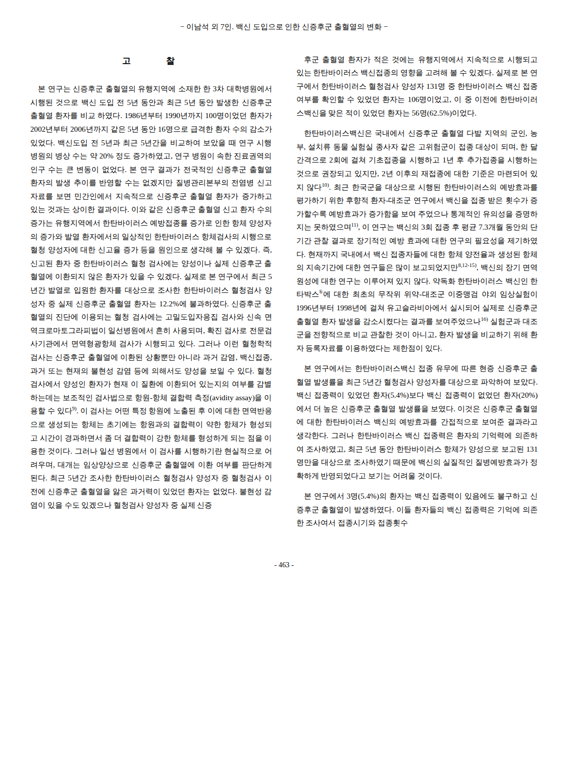− 이남석 외 7인. 백신 도입으로 인한 신증후군 출혈열의 변화 −
고 찰
본 연구는 신증후군 출혈열의 유행지역에 소재한 한 3차 대학병원에서 시행된 것으로 백신 도입 전 5년 동안과 최근 5년 동안 발생한 신증후군 출혈열 환자를 비교 하였다. 1986년부터 1990년까지 100명이었던 환자가 2002년부터 2006년까지 같은 5년 동안 16명으로 급격한 환자 수의 감소가 있었다. 백신도입 전 5년과 최근 5년간을 비교하여 보았을 때 연구 시행 병원의 병상 수는 약 20% 정도 증가하였고, 연구 병원이 속한 진료권역의 인구 수는 큰 변동이 없었다. 본 연구 결과가 전국적인 신증후군 출혈열 환자의 발생 추이를 반영할 수는 없겠지만 질병관리본부의 전염병 신고 자료를 보면 민간인에서 지속적으로 신증후군 출혈열 환자가 증가하고 있는 것과는 상이한 결과이다. 이와 같은 신증후군 출혈열 신고 환자 수의 증가는 유행지역에서 한탄바이러스 예방접종률 증가로 인한 항체 양성자의 증가와 발열 환자에서의 일상적인 한탄바이러스 항체검사의 시행으로 혈청 양성자에 대한 신고율 증가 등을 원인으로 생각해 볼 수 있겠다. 즉, 신고된 환자 중 한탄바이러스 혈청 검사에는 양성이나 실제 신증후군 출혈열에 이환되지 않은 환자가 있을 수 있겠다. 실제로 본 연구에서 최근 5년간 발열로 입원한 환자를 대상으로 조사한 한탄바이러스 혈청검사 양성자 중 실제 신증후군 출혈열 환자는 12.2%에 불과하였다. 신증후군 출혈열의 진단에 이용되는 혈청 검사에는 고밀도입자응집 검사와 신속 면역크로마토그라피법이 일선병원에서 흔히 사용되며, 확진 검사로 전문검사기관에서 면역형광항체 검사가 시행되고 있다. 그러나 이런 혈청학적 검사는 신증후군 출혈열에 이환된 상황뿐만 아니라 과거 감염, 백신접종, 과거 또는 현재의 불현성 감염 등에 의해서도 양성을 보일 수 있다. 혈청 검사에서 양성인 환자가 현재 이 질환에 이환되어 있는지의 여부를 감별하는데는 보조적인 검사법으로 항원-항체 결합력 측정(avidity assay)을 이용할 수 있다9). 이 검사는 어떤 특정 항원에 노출된 후 이에 대한 면역반응으로 생성되는 항체는 초기에는 항원과의 결합력이 약한 항체가 형성되고 시간이 경과하면서 좀 더 결합력이 강한 항체를 형성하게 되는 점을 이용한 것이다. 그러나 일선 병원에서 이 검사를 시행하기란 현실적으로 어려우며, 대개는 임상양상으로 신증후군 출혈열에 이환 여부를 판단하게 된다. 최근 5년간 조사한 한탄바이러스 혈청검사 양성자 중 혈청검사 이전에 신증후군 출혈열을 앓은 과거력이 있었던 환자는 없었다. 불현성 감염이 있을 수도 있겠으나 혈청검사 양성자 중 실제 신증
후군 출혈열 환자가 적은 것에는 유행지역에서 지속적으로 시행되고 있는 한탄바이러스 백신접종의 영향을 고려해 볼 수 있겠다. 실제로 본 연구에서 한탄바이러스 혈청검사 양성자 131명 중 한탄바이러스 백신 접종 여부를 확인할 수 있었던 환자는 106명이었고, 이 중 이전에 한탄바이러스백신을 맞은 적이 있었던 환자는 56명(62.5%)이었다.
한탄바이러스백신은 국내에서 신증후군 출혈열 다발 지역의 군인, 농부, 설치류 동물 실험실 종사자 같은 고위험군이 접종 대상이 되며, 한 달 간격으로 2회에 걸쳐 기초접종을 시행하고 1년 후 추가접종을 시행하는 것으로 권장되고 있지만, 2년 이후의 재접종에 대한 기준은 마련되어 있지 않다10). 최근 한국군을 대상으로 시행된 한탄바이러스의 예방효과를 평가하기 위한 후향적 환자-대조군 연구에서 백신을 접종 받은 횟수가 증가할수록 예방효과가 증가함을 보여 주었으나 통계적인 유의성을 증명하지는 못하였으며11), 이 연구는 백신의 3회 접종 후 평균 7.3개월 동안의 단기간 관찰 결과로 장기적인 예방 효과에 대한 연구의 필요성을 제기하였다. 현재까지 국내에서 백신 접종자들에 대한 항체 양전율과 생성된 항체의 지속기간에 대한 연구들은 많이 보고되었지만8,12-15), 백신의 장기 면역원성에 대한 연구는 이루어져 있지 않다. 약독화 한탄바이러스 백신인 한타박스®에 대한 최초의 무작위 위약-대조군 이중맹검 야외 임상실험이 1996년부터 1998년에 걸쳐 유고슬라비아에서 실시되어 실제로 신증후군 출혈열 환자 발생을 감소시켰다는 결과를 보여주었으나16) 실험군과 대조군을 전향적으로 비교 관찰한 것이 아니고, 환자 발생을 비교하기 위해 환자 등록자료를 이용하였다는 제한점이 있다.
본 연구에서는 한탄바이러스백신 접종 유무에 따른 현증 신증후군 출혈열 발생률을 최근 5년간 혈청검사 양성자를 대상으로 파악하여 보았다. 백신 접종력이 있었던 환자(5.4%)보다 백신 접종력이 없었던 환자(20%)에서 더 높은 신증후군 출혈열 발생률을 보였다. 이것은 신증후군 출혈열에 대한 한탄바이러스 백신의 예방효과를 간접적으로 보여준 결과라고 생각한다. 그러나 한탄바이러스 백신 접종력은 환자의 기억력에 의존하여 조사하였고, 최근 5년 동안 한탄바이러스 항체가 양성으로 보고된 131명만을 대상으로 조사하였기 때문에 백신의 실질적인 질병예방효과가 정확하게 반영되었다고 보기는 어려울 것이다.
본 연구에서 3명(5.4%)의 환자는 백신 접종력이 있음에도 불구하고 신증후군 출혈열이 발생하였다. 이들 환자들의 백신 접종력은 기억에 의존한 조사여서 접종시기와 접종횟수
- 463 -